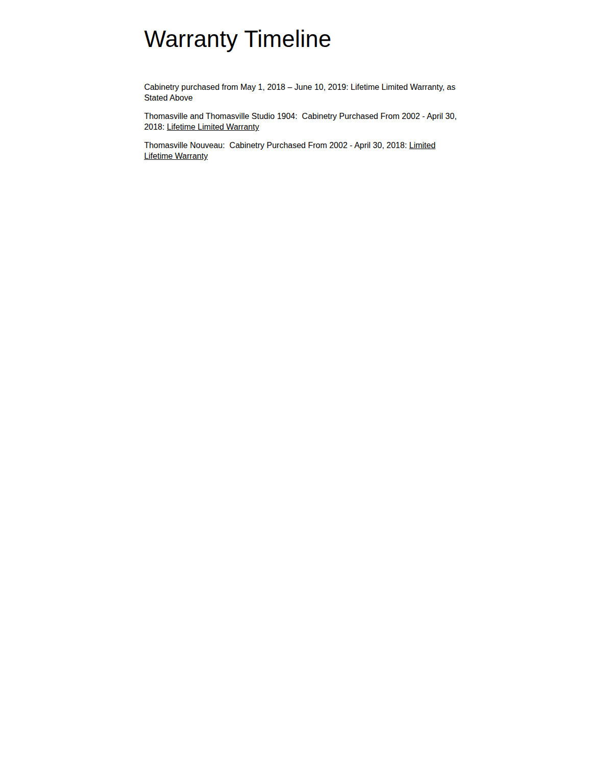Warranty Timeline
Cabinetry purchased from May 1, 2018 – June 10, 2019: Lifetime Limited Warranty, as Stated Above
Thomasville and Thomasville Studio 1904: Cabinetry Purchased From 2002 - April 30, 2018: Lifetime Limited Warranty
Thomasville Nouveau: Cabinetry Purchased From 2002 - April 30, 2018: Limited Lifetime Warranty